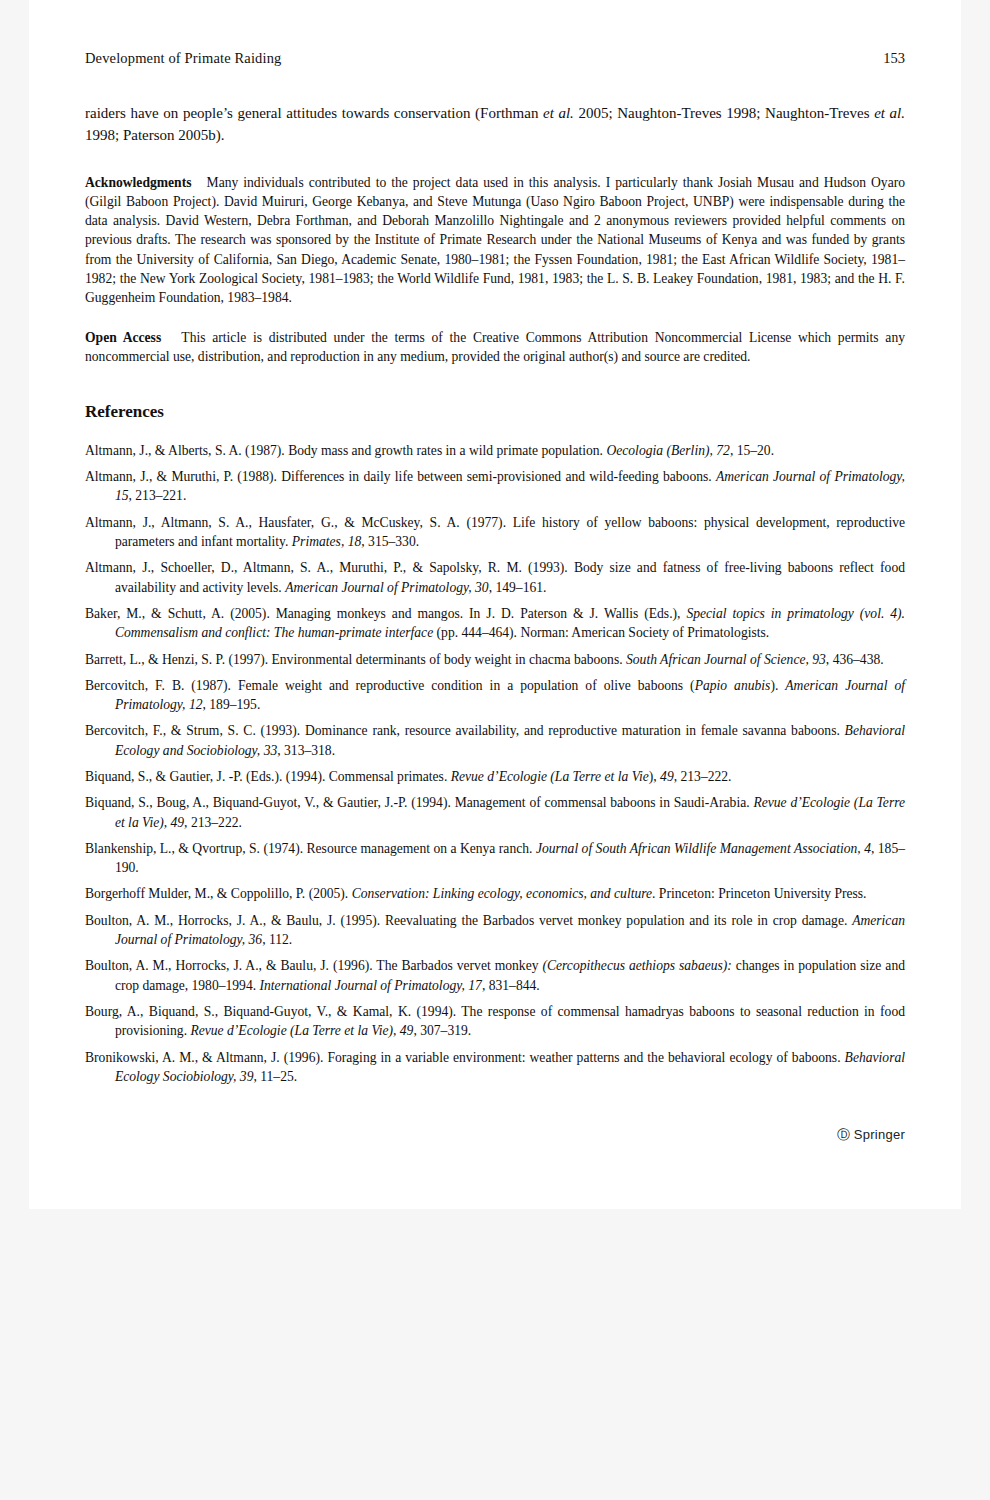Development of Primate Raiding 153
raiders have on people’s general attitudes towards conservation (Forthman et al. 2005; Naughton-Treves 1998; Naughton-Treves et al. 1998; Paterson 2005b).
Acknowledgments Many individuals contributed to the project data used in this analysis. I particularly thank Josiah Musau and Hudson Oyaro (Gilgil Baboon Project). David Muiruri, George Kebanya, and Steve Mutunga (Uaso Ngiro Baboon Project, UNBP) were indispensable during the data analysis. David Western, Debra Forthman, and Deborah Manzolillo Nightingale and 2 anonymous reviewers provided helpful comments on previous drafts. The research was sponsored by the Institute of Primate Research under the National Museums of Kenya and was funded by grants from the University of California, San Diego, Academic Senate, 1980–1981; the Fyssen Foundation, 1981; the East African Wildlife Society, 1981–1982; the New York Zoological Society, 1981–1983; the World Wildlife Fund, 1981, 1983; the L. S. B. Leakey Foundation, 1981, 1983; and the H. F. Guggenheim Foundation, 1983–1984.
Open Access This article is distributed under the terms of the Creative Commons Attribution Noncommercial License which permits any noncommercial use, distribution, and reproduction in any medium, provided the original author(s) and source are credited.
References
Altmann, J., & Alberts, S. A. (1987). Body mass and growth rates in a wild primate population. Oecologia (Berlin), 72, 15–20.
Altmann, J., & Muruthi, P. (1988). Differences in daily life between semi-provisioned and wild-feeding baboons. American Journal of Primatology, 15, 213–221.
Altmann, J., Altmann, S. A., Hausfater, G., & McCuskey, S. A. (1977). Life history of yellow baboons: physical development, reproductive parameters and infant mortality. Primates, 18, 315–330.
Altmann, J., Schoeller, D., Altmann, S. A., Muruthi, P., & Sapolsky, R. M. (1993). Body size and fatness of free-living baboons reflect food availability and activity levels. American Journal of Primatology, 30, 149–161.
Baker, M., & Schutt, A. (2005). Managing monkeys and mangos. In J. D. Paterson & J. Wallis (Eds.), Special topics in primatology (vol. 4). Commensalism and conflict: The human-primate interface (pp. 444–464). Norman: American Society of Primatologists.
Barrett, L., & Henzi, S. P. (1997). Environmental determinants of body weight in chacma baboons. South African Journal of Science, 93, 436–438.
Bercovitch, F. B. (1987). Female weight and reproductive condition in a population of olive baboons (Papio anubis). American Journal of Primatology, 12, 189–195.
Bercovitch, F., & Strum, S. C. (1993). Dominance rank, resource availability, and reproductive maturation in female savanna baboons. Behavioral Ecology and Sociobiology, 33, 313–318.
Biquand, S., & Gautier, J. -P. (Eds.). (1994). Commensal primates. Revue d’Ecologie (La Terre et la Vie), 49, 213–222.
Biquand, S., Boug, A., Biquand-Guyot, V., & Gautier, J.-P. (1994). Management of commensal baboons in Saudi-Arabia. Revue d’Ecologie (La Terre et la Vie), 49, 213–222.
Blankenship, L., & Qvortrup, S. (1974). Resource management on a Kenya ranch. Journal of South African Wildlife Management Association, 4, 185–190.
Borgerhoff Mulder, M., & Coppolillo, P. (2005). Conservation: Linking ecology, economics, and culture. Princeton: Princeton University Press.
Boulton, A. M., Horrocks, J. A., & Baulu, J. (1995). Reevaluating the Barbados vervet monkey population and its role in crop damage. American Journal of Primatology, 36, 112.
Boulton, A. M., Horrocks, J. A., & Baulu, J. (1996). The Barbados vervet monkey (Cercopithecus aethiops sabaeus): changes in population size and crop damage, 1980–1994. International Journal of Primatology, 17, 831–844.
Bourg, A., Biquand, S., Biquand-Guyot, V., & Kamal, K. (1994). The response of commensal hamadryas baboons to seasonal reduction in food provisioning. Revue d’Ecologie (La Terre et la Vie), 49, 307–319.
Bronikowski, A. M., & Altmann, J. (1996). Foraging in a variable environment: weather patterns and the behavioral ecology of baboons. Behavioral Ecology Sociobiology, 39, 11–25.
ⒹSpringer